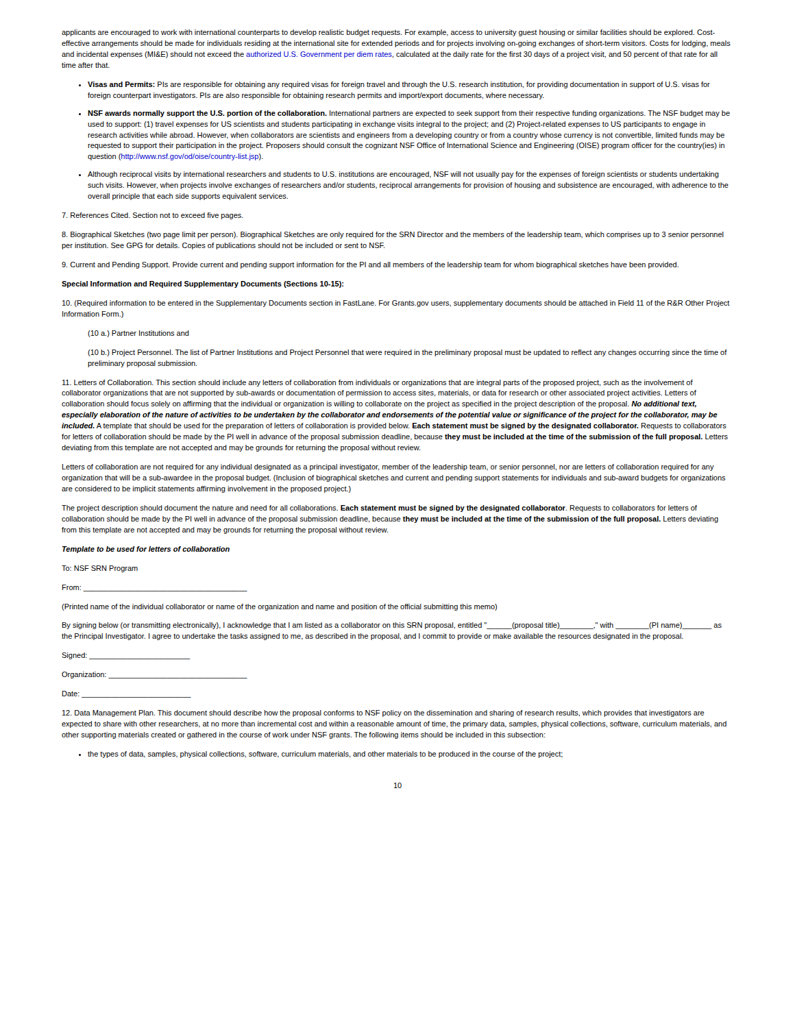applicants are encouraged to work with international counterparts to develop realistic budget requests. For example, access to university guest housing or similar facilities should be explored. Cost-effective arrangements should be made for individuals residing at the international site for extended periods and for projects involving on-going exchanges of short-term visitors. Costs for lodging, meals and incidental expenses (MI&E) should not exceed the authorized U.S. Government per diem rates, calculated at the daily rate for the first 30 days of a project visit, and 50 percent of that rate for all time after that.
Visas and Permits: PIs are responsible for obtaining any required visas for foreign travel and through the U.S. research institution, for providing documentation in support of U.S. visas for foreign counterpart investigators. PIs are also responsible for obtaining research permits and import/export documents, where necessary.
NSF awards normally support the U.S. portion of the collaboration. International partners are expected to seek support from their respective funding organizations. The NSF budget may be used to support: (1) travel expenses for US scientists and students participating in exchange visits integral to the project; and (2) Project-related expenses to US participants to engage in research activities while abroad. However, when collaborators are scientists and engineers from a developing country or from a country whose currency is not convertible, limited funds may be requested to support their participation in the project. Proposers should consult the cognizant NSF Office of International Science and Engineering (OISE) program officer for the country(ies) in question (http://www.nsf.gov/od/oise/country-list.jsp).
Although reciprocal visits by international researchers and students to U.S. institutions are encouraged, NSF will not usually pay for the expenses of foreign scientists or students undertaking such visits. However, when projects involve exchanges of researchers and/or students, reciprocal arrangements for provision of housing and subsistence are encouraged, with adherence to the overall principle that each side supports equivalent services.
7. References Cited. Section not to exceed five pages.
8. Biographical Sketches (two page limit per person). Biographical Sketches are only required for the SRN Director and the members of the leadership team, which comprises up to 3 senior personnel per institution. See GPG for details. Copies of publications should not be included or sent to NSF.
9. Current and Pending Support. Provide current and pending support information for the PI and all members of the leadership team for whom biographical sketches have been provided.
Special Information and Required Supplementary Documents (Sections 10-15):
10. (Required information to be entered in the Supplementary Documents section in FastLane. For Grants.gov users, supplementary documents should be attached in Field 11 of the R&R Other Project Information Form.)
(10 a.) Partner Institutions and
(10 b.) Project Personnel. The list of Partner Institutions and Project Personnel that were required in the preliminary proposal must be updated to reflect any changes occurring since the time of preliminary proposal submission.
11. Letters of Collaboration. This section should include any letters of collaboration from individuals or organizations that are integral parts of the proposed project, such as the involvement of collaborator organizations that are not supported by sub-awards or documentation of permission to access sites, materials, or data for research or other associated project activities. Letters of collaboration should focus solely on affirming that the individual or organization is willing to collaborate on the project as specified in the project description of the proposal. No additional text, especially elaboration of the nature of activities to be undertaken by the collaborator and endorsements of the potential value or significance of the project for the collaborator, may be included. A template that should be used for the preparation of letters of collaboration is provided below. Each statement must be signed by the designated collaborator. Requests to collaborators for letters of collaboration should be made by the PI well in advance of the proposal submission deadline, because they must be included at the time of the submission of the full proposal. Letters deviating from this template are not accepted and may be grounds for returning the proposal without review.
Letters of collaboration are not required for any individual designated as a principal investigator, member of the leadership team, or senior personnel, nor are letters of collaboration required for any organization that will be a sub-awardee in the proposal budget. (Inclusion of biographical sketches and current and pending support statements for individuals and sub-award budgets for organizations are considered to be implicit statements affirming involvement in the proposed project.)
The project description should document the nature and need for all collaborations. Each statement must be signed by the designated collaborator. Requests to collaborators for letters of collaboration should be made by the PI well in advance of the proposal submission deadline, because they must be included at the time of the submission of the full proposal. Letters deviating from this template are not accepted and may be grounds for returning the proposal without review.
Template to be used for letters of collaboration
To: NSF SRN Program
From: _______________________________________
(Printed name of the individual collaborator or name of the organization and name and position of the official submitting this memo)
By signing below (or transmitting electronically), I acknowledge that I am listed as a collaborator on this SRN proposal, entitled "______(proposal title)________," with ________(PI name)_______ as the Principal Investigator. I agree to undertake the tasks assigned to me, as described in the proposal, and I commit to provide or make available the resources designated in the proposal.
Signed: ________________________
Organization: _________________________________
Date: __________________________
12. Data Management Plan. This document should describe how the proposal conforms to NSF policy on the dissemination and sharing of research results, which provides that investigators are expected to share with other researchers, at no more than incremental cost and within a reasonable amount of time, the primary data, samples, physical collections, software, curriculum materials, and other supporting materials created or gathered in the course of work under NSF grants. The following items should be included in this subsection:
the types of data, samples, physical collections, software, curriculum materials, and other materials to be produced in the course of the project;
10